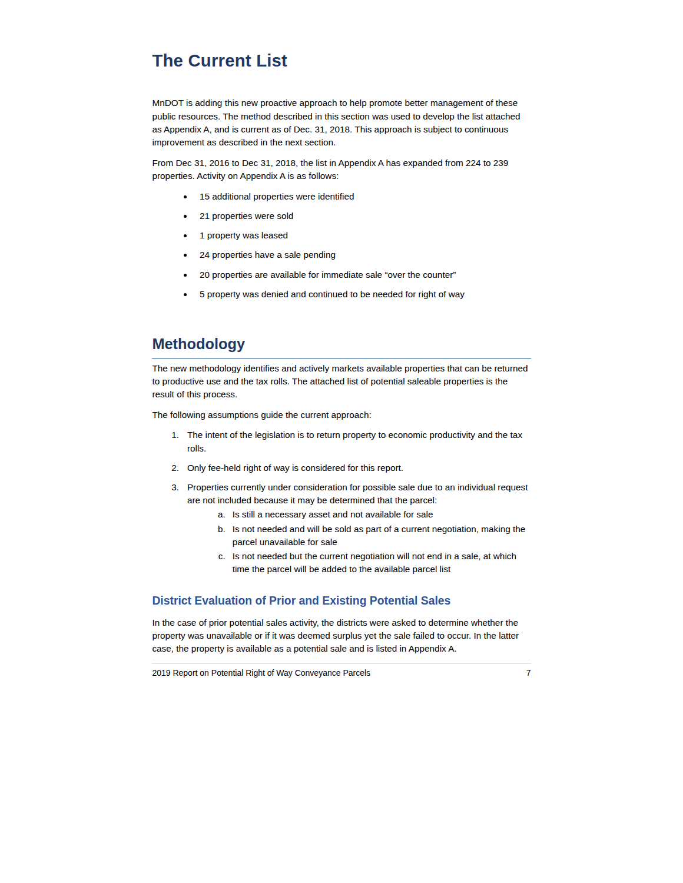The Current List
MnDOT is adding this new proactive approach to help promote better management of these public resources. The method described in this section was used to develop the list attached as Appendix A, and is current as of Dec. 31, 2018. This approach is subject to continuous improvement as described in the next section.
From Dec 31, 2016 to Dec 31, 2018, the list in Appendix A has expanded from 224 to 239 properties. Activity on Appendix A is as follows:
15 additional properties were identified
21 properties were sold
1 property was leased
24 properties have a sale pending
20 properties are available for immediate sale “over the counter”
5 property was denied and continued to be needed for right of way
Methodology
The new methodology identifies and actively markets available properties that can be returned to productive use and the tax rolls. The attached list of potential saleable properties is the result of this process.
The following assumptions guide the current approach:
The intent of the legislation is to return property to economic productivity and the tax rolls.
Only fee-held right of way is considered for this report.
Properties currently under consideration for possible sale due to an individual request are not included because it may be determined that the parcel:
Is still a necessary asset and not available for sale
Is not needed and will be sold as part of a current negotiation, making the parcel unavailable for sale
Is not needed but the current negotiation will not end in a sale, at which time the parcel will be added to the available parcel list
District Evaluation of Prior and Existing Potential Sales
In the case of prior potential sales activity, the districts were asked to determine whether the property was unavailable or if it was deemed surplus yet the sale failed to occur. In the latter case, the property is available as a potential sale and is listed in Appendix A.
2019 Report on Potential Right of Way Conveyance Parcels 7